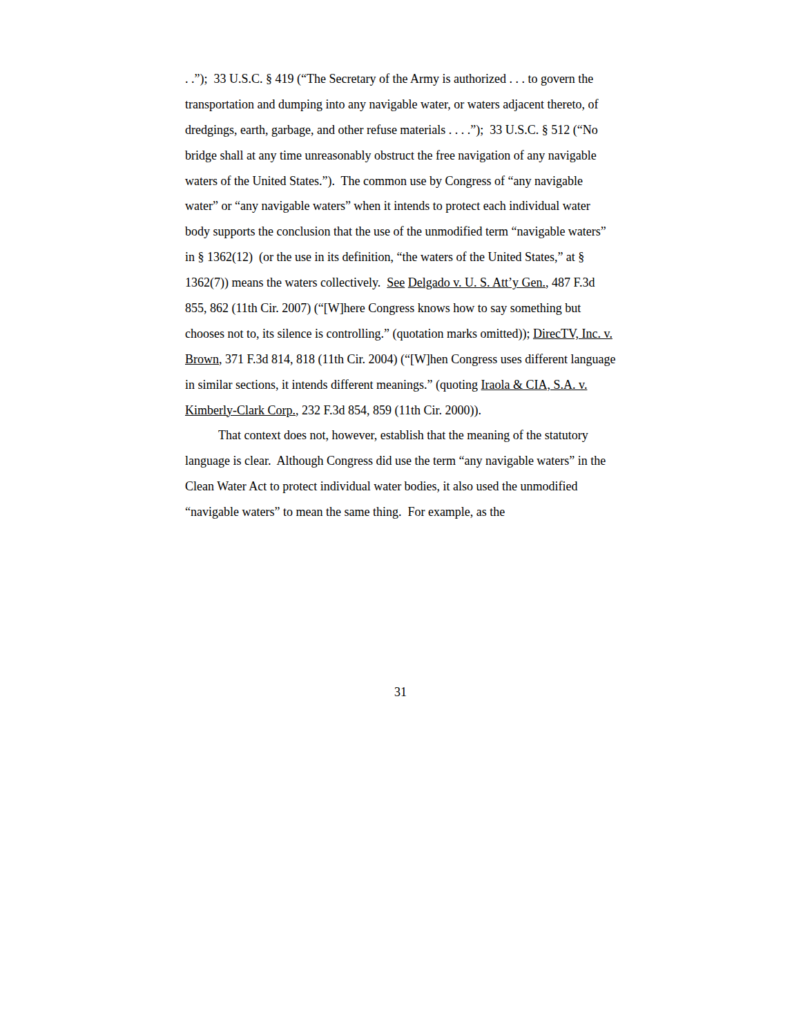. .”); 33 U.S.C. § 419 (“The Secretary of the Army is authorized . . . to govern the transportation and dumping into any navigable water, or waters adjacent thereto, of dredgings, earth, garbage, and other refuse materials . . . .”); 33 U.S.C. § 512 (“No bridge shall at any time unreasonably obstruct the free navigation of any navigable waters of the United States.”). The common use by Congress of “any navigable water” or “any navigable waters” when it intends to protect each individual water body supports the conclusion that the use of the unmodified term “navigable waters” in § 1362(12) (or the use in its definition, “the waters of the United States,” at § 1362(7)) means the waters collectively. See Delgado v. U. S. Att’y Gen., 487 F.3d 855, 862 (11th Cir. 2007) (“[W]here Congress knows how to say something but chooses not to, its silence is controlling.” (quotation marks omitted)); DirecTV, Inc. v. Brown, 371 F.3d 814, 818 (11th Cir. 2004) (“[W]hen Congress uses different language in similar sections, it intends different meanings.” (quoting Iraola & CIA, S.A. v. Kimberly-Clark Corp., 232 F.3d 854, 859 (11th Cir. 2000)).
That context does not, however, establish that the meaning of the statutory language is clear. Although Congress did use the term “any navigable waters” in the Clean Water Act to protect individual water bodies, it also used the unmodified “navigable waters” to mean the same thing. For example, as the
31